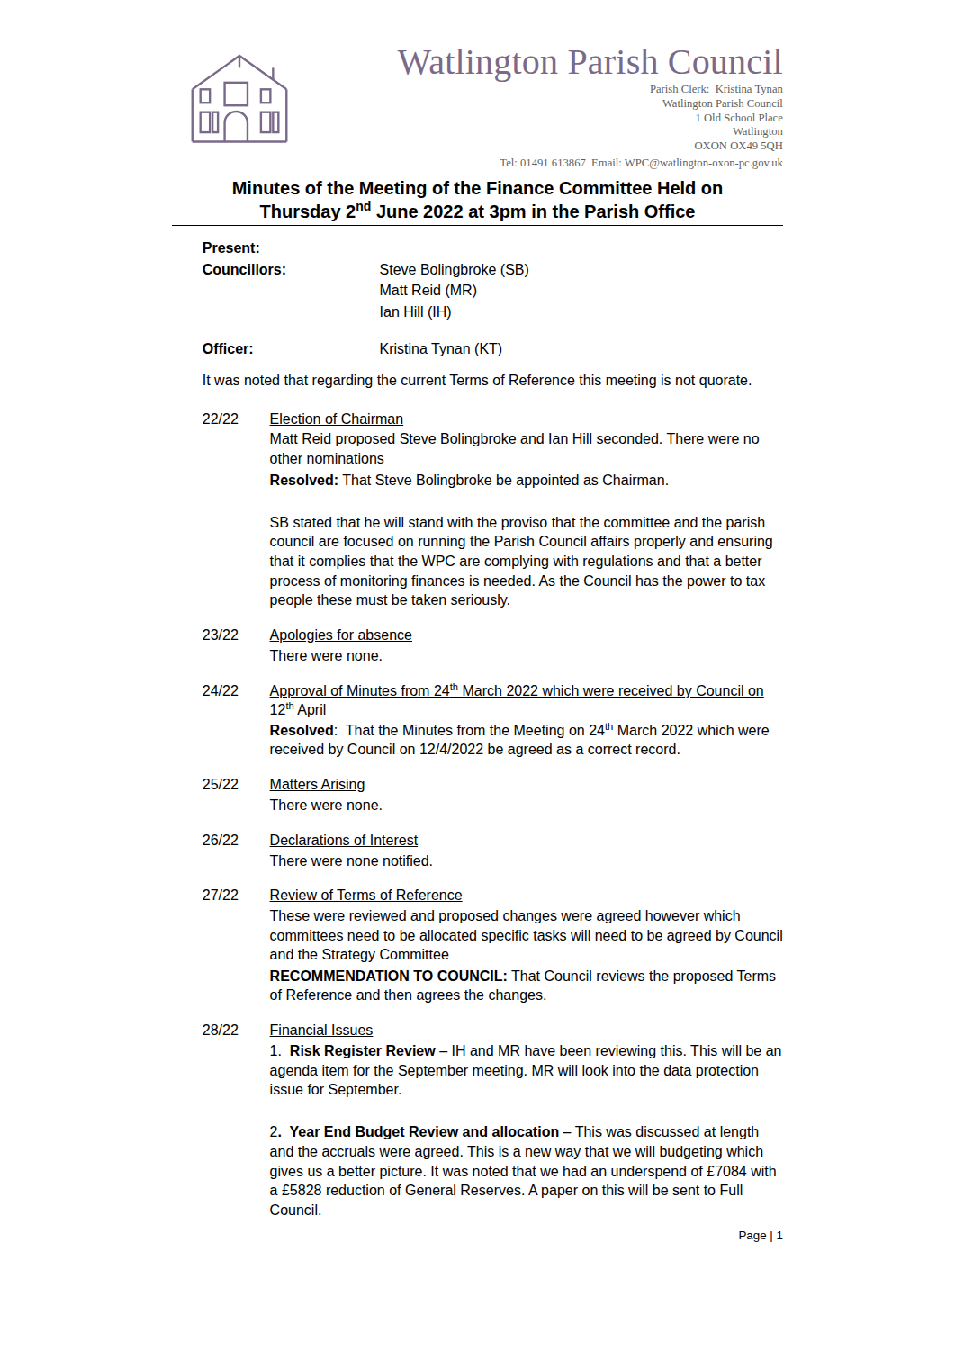Watlington Parish Council
Parish Clerk: Kristina Tynan
Watlington Parish Council
1 Old School Place
Watlington
OXON OX49 5QH
Tel: 01491 613867 Email: WPC@watlington-oxon-pc.gov.uk
Minutes of the Meeting of the Finance Committee Held on
Thursday 2nd June 2022 at 3pm in the Parish Office
| Present: | |
| Councillors: | Steve Bolingbroke (SB) |
| | Matt Reid (MR) |
| | Ian Hill (IH) |
| Officer: | Kristina Tynan (KT) |
It was noted that regarding the current Terms of Reference this meeting is not quorate.
22/22
Election of Chairman
Matt Reid proposed Steve Bolingbroke and Ian Hill seconded. There were no other nominations
Resolved: That Steve Bolingbroke be appointed as Chairman.
SB stated that he will stand with the proviso that the committee and the parish council are focused on running the Parish Council affairs properly and ensuring that it complies that the WPC are complying with regulations and that a better process of monitoring finances is needed. As the Council has the power to tax people these must be taken seriously.
23/22
Apologies for absence
There were none.
24/22
Approval of Minutes from 24th March 2022 which were received by Council on 12th April
Resolved: That the Minutes from the Meeting on 24th March 2022 which were received by Council on 12/4/2022 be agreed as a correct record.
25/22
Matters Arising
There were none.
26/22
Declarations of Interest
There were none notified.
27/22
Review of Terms of Reference
These were reviewed and proposed changes were agreed however which committees need to be allocated specific tasks will need to be agreed by Council and the Strategy Committee
RECOMMENDATION TO COUNCIL: That Council reviews the proposed Terms of Reference and then agrees the changes.
28/22
Financial Issues
1. Risk Register Review – IH and MR have been reviewing this. This will be an agenda item for the September meeting. MR will look into the data protection issue for September.
2. Year End Budget Review and allocation – This was discussed at length and the accruals were agreed. This is a new way that we will budgeting which gives us a better picture. It was noted that we had an underspend of £7084 with a £5828 reduction of General Reserves. A paper on this will be sent to Full Council.
Page | 1